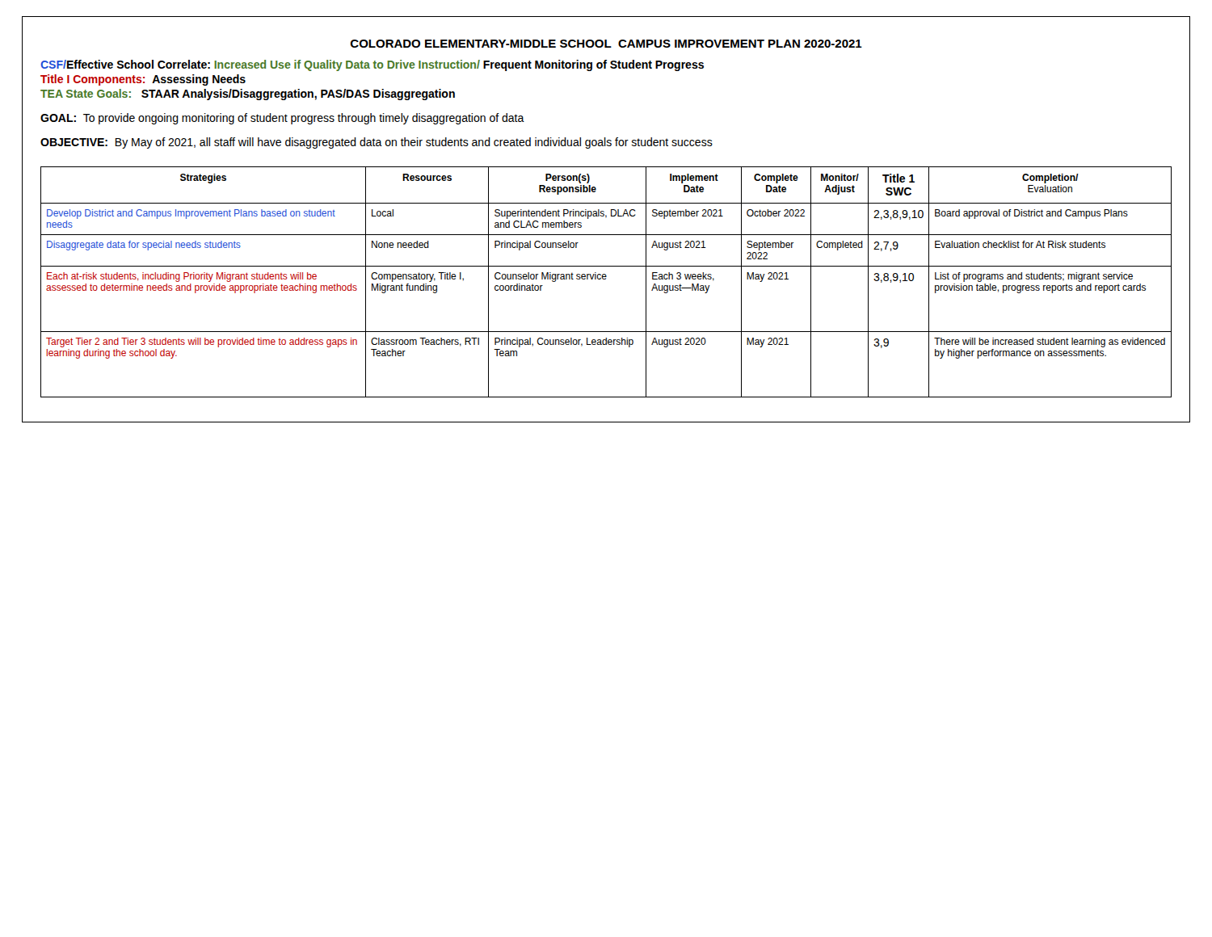COLORADO ELEMENTARY-MIDDLE SCHOOL CAMPUS IMPROVEMENT PLAN 2020-2021
CSF/Effective School Correlate: Increased Use if Quality Data to Drive Instruction/ Frequent Monitoring of Student Progress
Title I Components: Assessing Needs
TEA State Goals: STAAR Analysis/Disaggregation, PAS/DAS Disaggregation
GOAL: To provide ongoing monitoring of student progress through timely disaggregation of data
OBJECTIVE: By May of 2021, all staff will have disaggregated data on their students and created individual goals for student success
| Strategies | Resources | Person(s) Responsible | Implement Date | Complete Date | Monitor/ Adjust | Title 1 SWC | Completion/ Evaluation |
| --- | --- | --- | --- | --- | --- | --- | --- |
| Develop District and Campus Improvement Plans based on student needs | Local | Superintendent Principals, DLAC and CLAC members | September 2021 | October 2022 | | 2,3,8,9,10 | Board approval of District and Campus Plans |
| Disaggregate data for special needs students | None needed | Principal Counselor | August 2021 | September 2022 | Completed | 2,7,9 | Evaluation checklist for At Risk students |
| Each at-risk students, including Priority Migrant students will be assessed to determine needs and provide appropriate teaching methods | Compensatory, Title I, Migrant funding | Counselor Migrant service coordinator | Each 3 weeks, August—May | May 2021 | | 3,8,9,10 | List of programs and students; migrant service provision table, progress reports and report cards |
| Target Tier 2 and Tier 3 students will be provided time to address gaps in learning during the school day. | Classroom Teachers, RTI Teacher | Principal, Counselor, Leadership Team | August 2020 | May 2021 | | 3,9 | There will be increased student learning as evidenced by higher performance on assessments. |